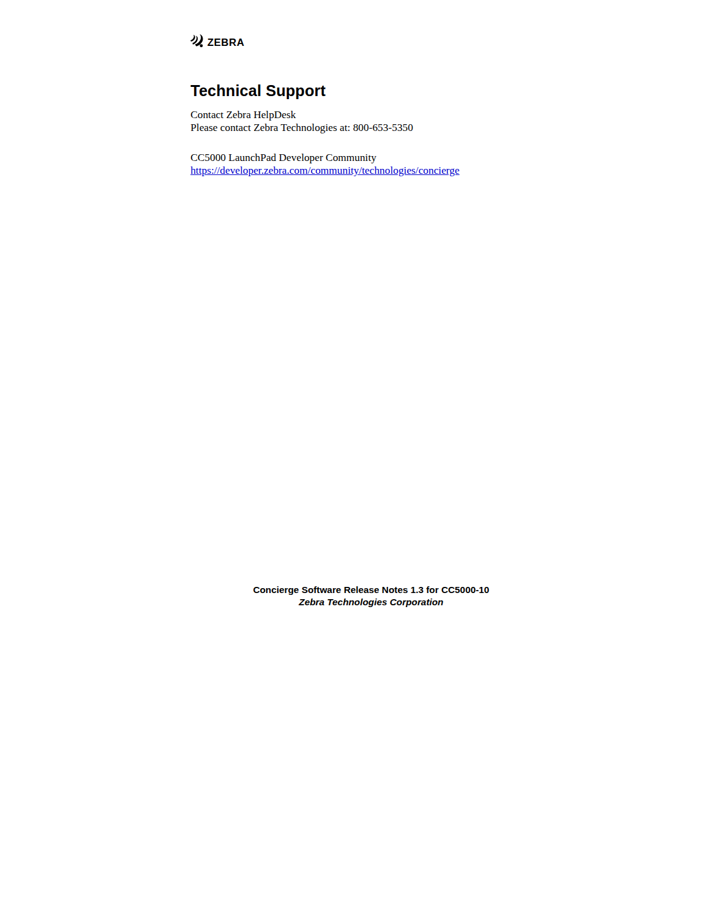ZEBRA
Technical Support
Contact Zebra HelpDesk
Please contact Zebra Technologies at: 800-653-5350
CC5000 LaunchPad Developer Community
https://developer.zebra.com/community/technologies/concierge
Concierge Software Release Notes 1.3 for CC5000-10
Zebra Technologies Corporation